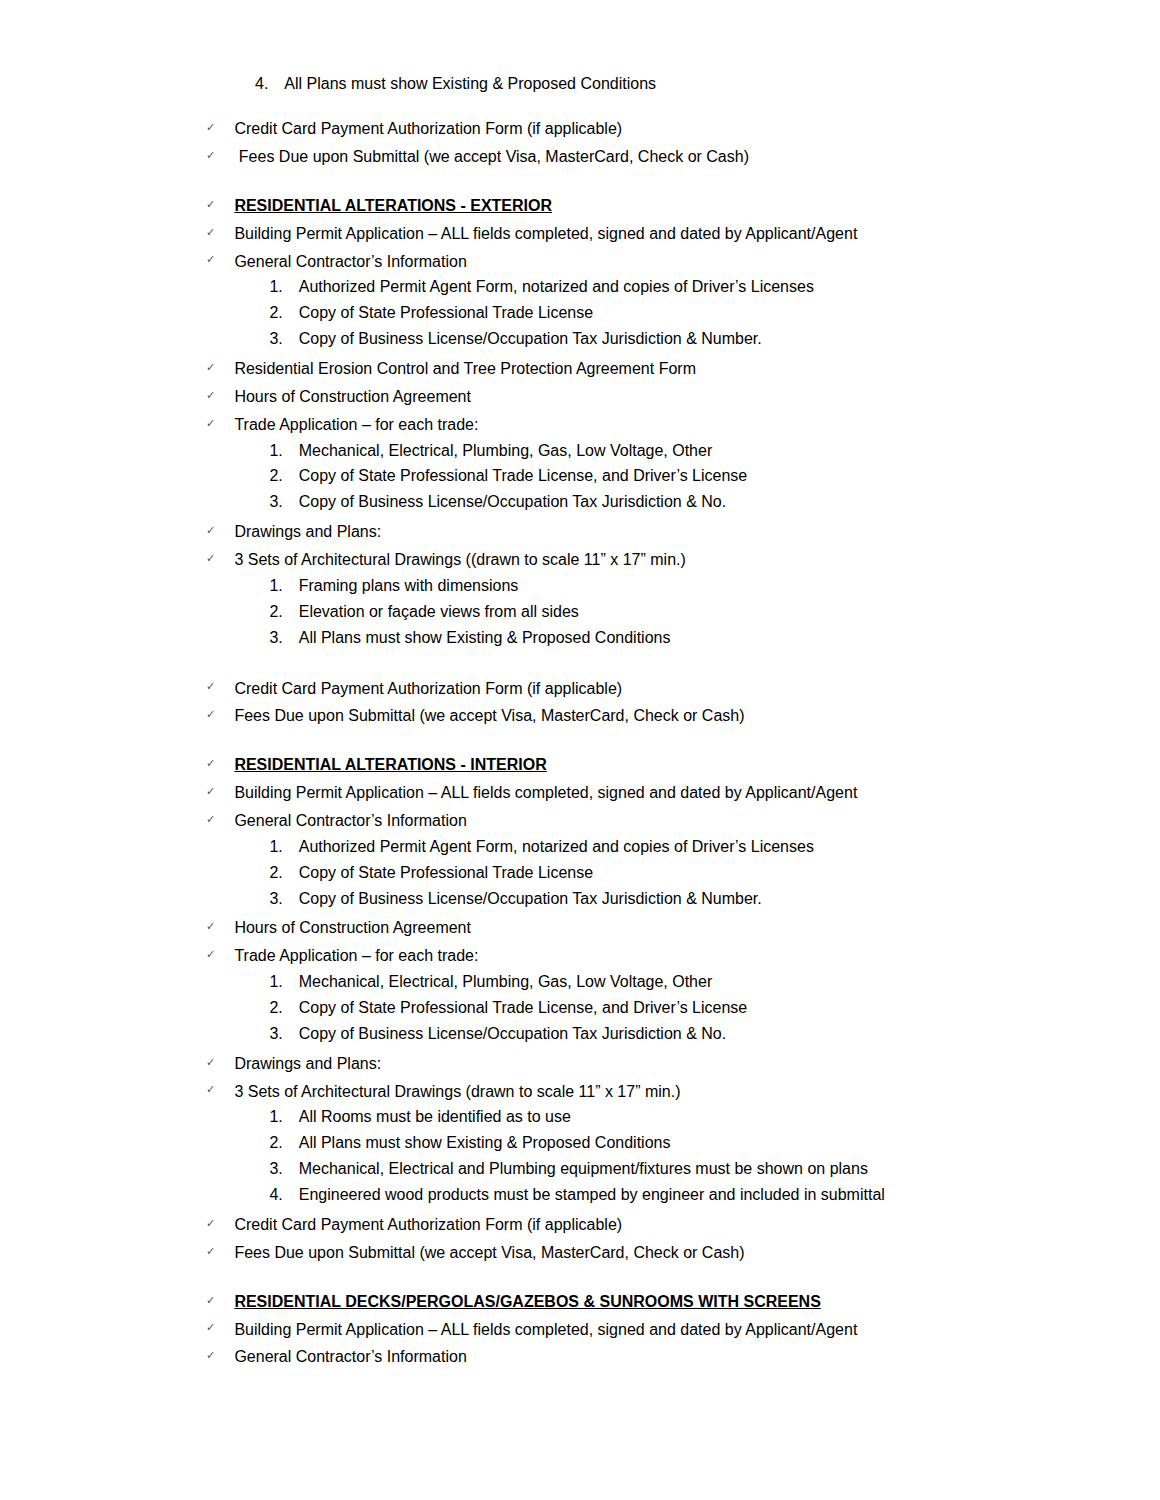All Plans must show Existing & Proposed Conditions
Credit Card Payment Authorization Form (if applicable)
Fees Due upon Submittal (we accept Visa, MasterCard, Check or Cash)
RESIDENTIAL ALTERATIONS - EXTERIOR
Building Permit Application – ALL fields completed, signed and dated by Applicant/Agent
General Contractor’s Information
Authorized Permit Agent Form, notarized and copies of Driver’s Licenses
Copy of State Professional Trade License
Copy of Business License/Occupation Tax Jurisdiction & Number.
Residential Erosion Control and Tree Protection Agreement Form
Hours of Construction Agreement
Trade Application – for each trade:
Mechanical, Electrical, Plumbing, Gas, Low Voltage, Other
Copy of State Professional Trade License, and Driver’s License
Copy of Business License/Occupation Tax Jurisdiction & No.
Drawings and Plans:
3 Sets of Architectural Drawings ((drawn to scale 11” x 17” min.)
Framing plans with dimensions
Elevation or façade views from all sides
All Plans must show Existing & Proposed Conditions
Credit Card Payment Authorization Form (if applicable)
Fees Due upon Submittal (we accept Visa, MasterCard, Check or Cash)
RESIDENTIAL ALTERATIONS - INTERIOR
Building Permit Application – ALL fields completed, signed and dated by Applicant/Agent
General Contractor’s Information
Authorized Permit Agent Form, notarized and copies of Driver’s Licenses
Copy of State Professional Trade License
Copy of Business License/Occupation Tax Jurisdiction & Number.
Hours of Construction Agreement
Trade Application – for each trade:
Mechanical, Electrical, Plumbing, Gas, Low Voltage, Other
Copy of State Professional Trade License, and Driver’s License
Copy of Business License/Occupation Tax Jurisdiction & No.
Drawings and Plans:
3 Sets of Architectural Drawings (drawn to scale 11” x 17” min.)
All Rooms must be identified as to use
All Plans must show Existing & Proposed Conditions
Mechanical, Electrical and Plumbing equipment/fixtures must be shown on plans
Engineered wood products must be stamped by engineer and included in submittal
Credit Card Payment Authorization Form (if applicable)
Fees Due upon Submittal (we accept Visa, MasterCard, Check or Cash)
RESIDENTIAL DECKS/PERGOLAS/GAZEBOS & SUNROOMS WITH SCREENS
Building Permit Application – ALL fields completed, signed and dated by Applicant/Agent
General Contractor’s Information